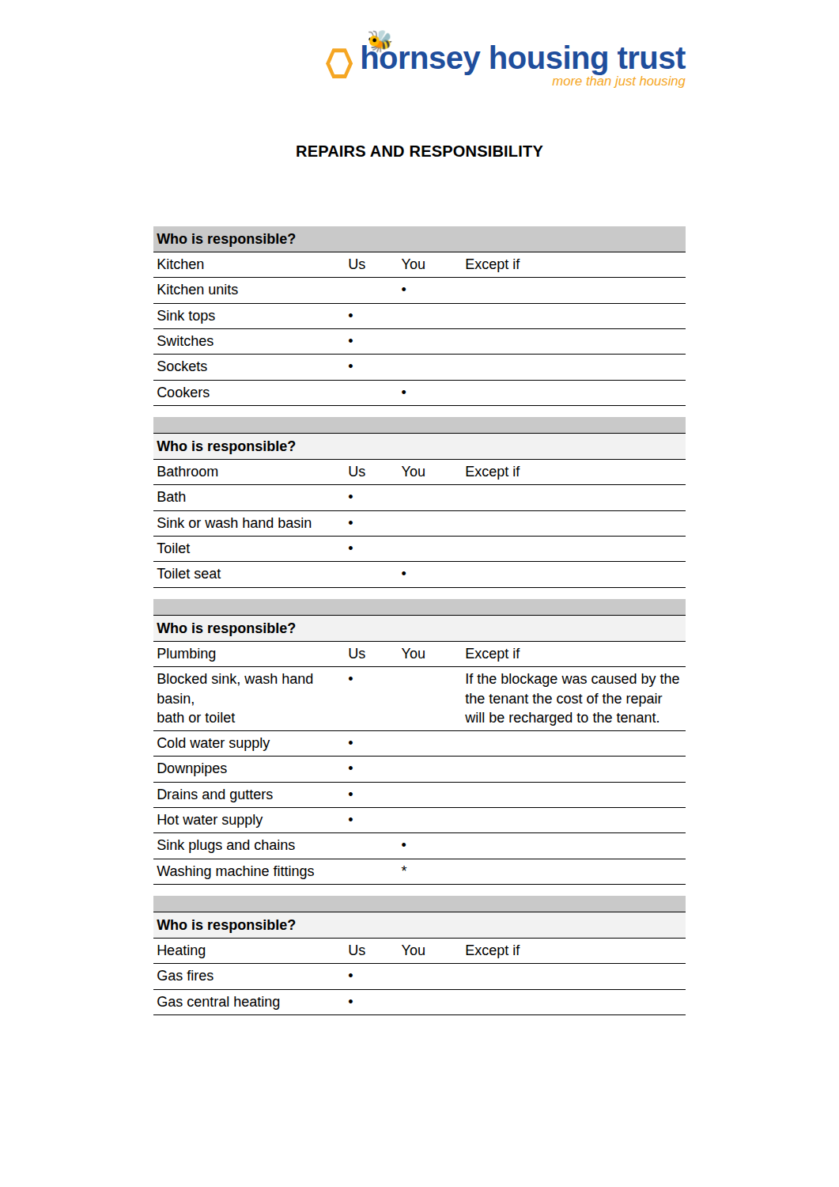🐝 hornsey housing trust
more than just housing
REPAIRS AND RESPONSIBILITY
| Who is responsible? |
| Kitchen | Us | You | Except if |
| Kitchen units | | • | |
| Sink tops | • | | |
| Switches | • | | |
| Sockets | • | | |
| Cookers | | • | |
| Who is responsible? |
| Bathroom | Us | You | Except if |
| Bath | • | | |
| Sink or wash hand basin | • | | |
| Toilet | • | | |
| Toilet seat | | • | |
| Who is responsible? |
| Plumbing | Us | You | Except if |
| Blocked sink, wash hand basin, bath or toilet | • | | If the blockage was caused by the the tenant the cost of the repair will be recharged to the tenant. |
| Cold water supply | • | | |
| Downpipes | • | | |
| Drains and gutters | • | | |
| Hot water supply | • | | |
| Sink plugs and chains | | • | |
| Washing machine fittings | | * | |
| Who is responsible? |
| Heating | Us | You | Except if |
| Gas fires | • | | |
| Gas central heating | • | | |